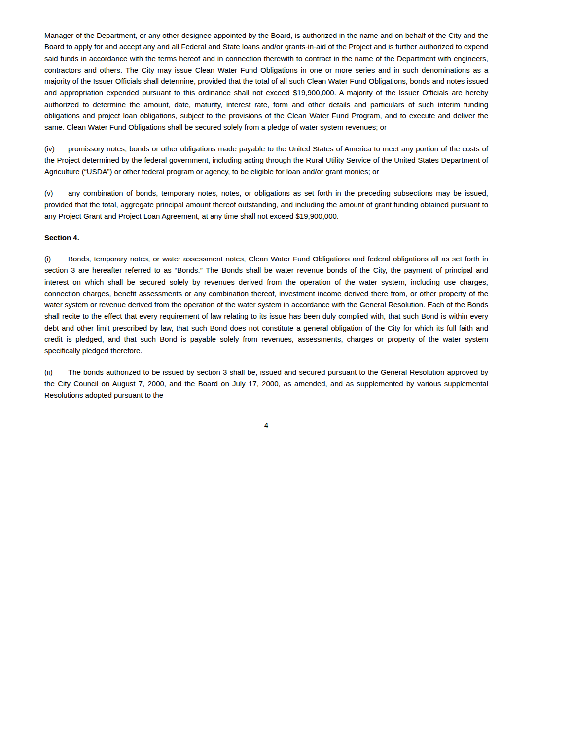Manager of the Department, or any other designee appointed by the Board, is authorized in the name and on behalf of the City and the Board to apply for and accept any and all Federal and State loans and/or grants-in-aid of the Project and is further authorized to expend said funds in accordance with the terms hereof and in connection therewith to contract in the name of the Department with engineers, contractors and others. The City may issue Clean Water Fund Obligations in one or more series and in such denominations as a majority of the Issuer Officials shall determine, provided that the total of all such Clean Water Fund Obligations, bonds and notes issued and appropriation expended pursuant to this ordinance shall not exceed $19,900,000. A majority of the Issuer Officials are hereby authorized to determine the amount, date, maturity, interest rate, form and other details and particulars of such interim funding obligations and project loan obligations, subject to the provisions of the Clean Water Fund Program, and to execute and deliver the same. Clean Water Fund Obligations shall be secured solely from a pledge of water system revenues; or
(iv) promissory notes, bonds or other obligations made payable to the United States of America to meet any portion of the costs of the Project determined by the federal government, including acting through the Rural Utility Service of the United States Department of Agriculture (“USDA”) or other federal program or agency, to be eligible for loan and/or grant monies; or
(v) any combination of bonds, temporary notes, notes, or obligations as set forth in the preceding subsections may be issued, provided that the total, aggregate principal amount thereof outstanding, and including the amount of grant funding obtained pursuant to any Project Grant and Project Loan Agreement, at any time shall not exceed $19,900,000.
Section 4.
(i) Bonds, temporary notes, or water assessment notes, Clean Water Fund Obligations and federal obligations all as set forth in section 3 are hereafter referred to as “Bonds.” The Bonds shall be water revenue bonds of the City, the payment of principal and interest on which shall be secured solely by revenues derived from the operation of the water system, including use charges, connection charges, benefit assessments or any combination thereof, investment income derived there from, or other property of the water system or revenue derived from the operation of the water system in accordance with the General Resolution. Each of the Bonds shall recite to the effect that every requirement of law relating to its issue has been duly complied with, that such Bond is within every debt and other limit prescribed by law, that such Bond does not constitute a general obligation of the City for which its full faith and credit is pledged, and that such Bond is payable solely from revenues, assessments, charges or property of the water system specifically pledged therefore.
(ii) The bonds authorized to be issued by section 3 shall be, issued and secured pursuant to the General Resolution approved by the City Council on August 7, 2000, and the Board on July 17, 2000, as amended, and as supplemented by various supplemental Resolutions adopted pursuant to the
4